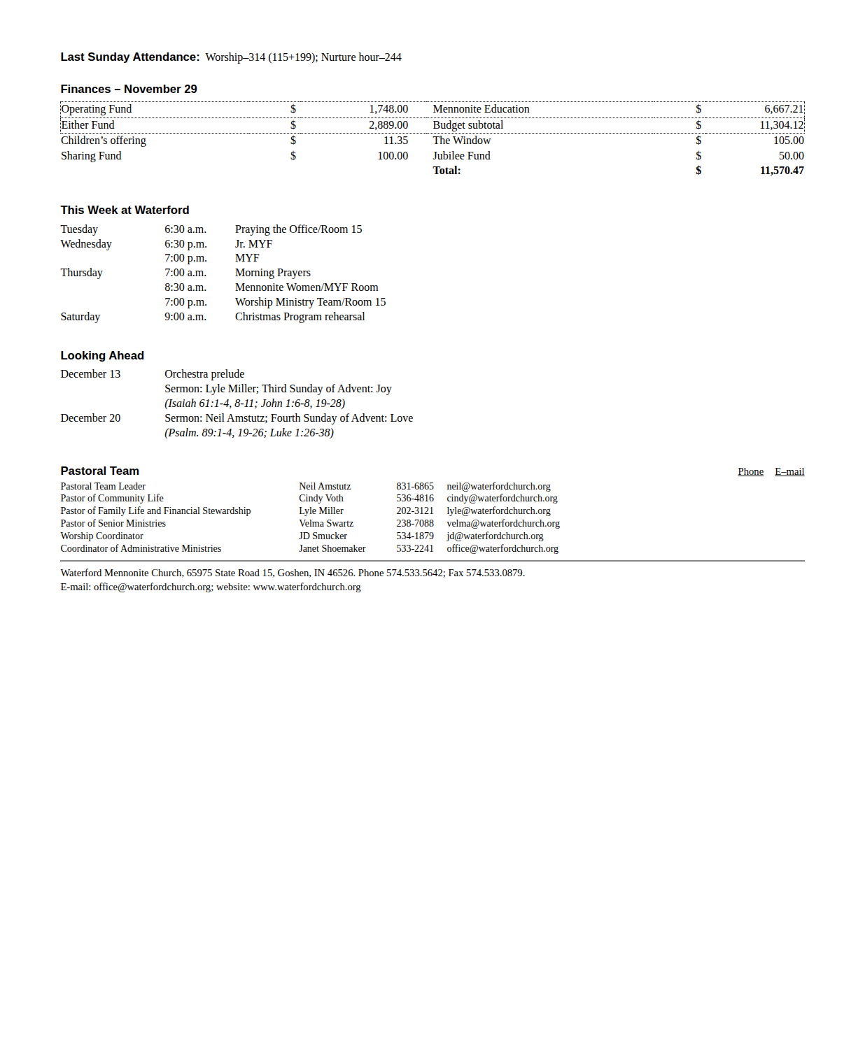Last Sunday Attendance: Worship–314 (115+199); Nurture hour–244
Finances – November 29
| Operating Fund | $ | 1,748.00 | Mennonite Education | $ | 6,667.21 |
| Either Fund | $ | 2,889.00 | Budget subtotal | $ | 11,304.12 |
| Children’s offering | $ | 11.35 | The Window | $ | 105.00 |
| Sharing Fund | $ | 100.00 | Jubilee Fund | $ | 50.00 |
| | | | Total: | $ | 11,570.47 |
This Week at Waterford
| Tuesday | 6:30 a.m. | Praying the Office/Room 15 |
| Wednesday | 6:30 p.m. | Jr. MYF |
| | 7:00 p.m. | MYF |
| Thursday | 7:00 a.m. | Morning Prayers |
| | 8:30 a.m. | Mennonite Women/MYF Room |
| | 7:00 p.m. | Worship Ministry Team/Room 15 |
| Saturday | 9:00 a.m. | Christmas Program rehearsal |
Looking Ahead
| December 13 | Orchestra prelude |
| | Sermon: Lyle Miller; Third Sunday of Advent: Joy |
| | (Isaiah 61:1-4, 8-11; John 1:6-8, 19-28) |
| December 20 | Sermon: Neil Amstutz; Fourth Sunday of Advent: Love |
| | (Psalm. 89:1-4, 19-26; Luke 1:26-38) |
Pastoral Team
Phone E–mail
| Pastoral Team Leader | Neil Amstutz | 831-6865 | neil@waterfordchurch.org |
| Pastor of Community Life | Cindy Voth | 536-4816 | cindy@waterfordchurch.org |
| Pastor of Family Life and Financial Stewardship | Lyle Miller | 202-3121 | lyle@waterfordchurch.org |
| Pastor of Senior Ministries | Velma Swartz | 238-7088 | velma@waterfordchurch.org |
| Worship Coordinator | JD Smucker | 534-1879 | jd@waterfordchurch.org |
| Coordinator of Administrative Ministries | Janet Shoemaker | 533-2241 | office@waterfordchurch.org |
Waterford Mennonite Church, 65975 State Road 15, Goshen, IN 46526. Phone 574.533.5642; Fax 574.533.0879.
E-mail: office@waterfordchurch.org; website: www.waterfordchurch.org